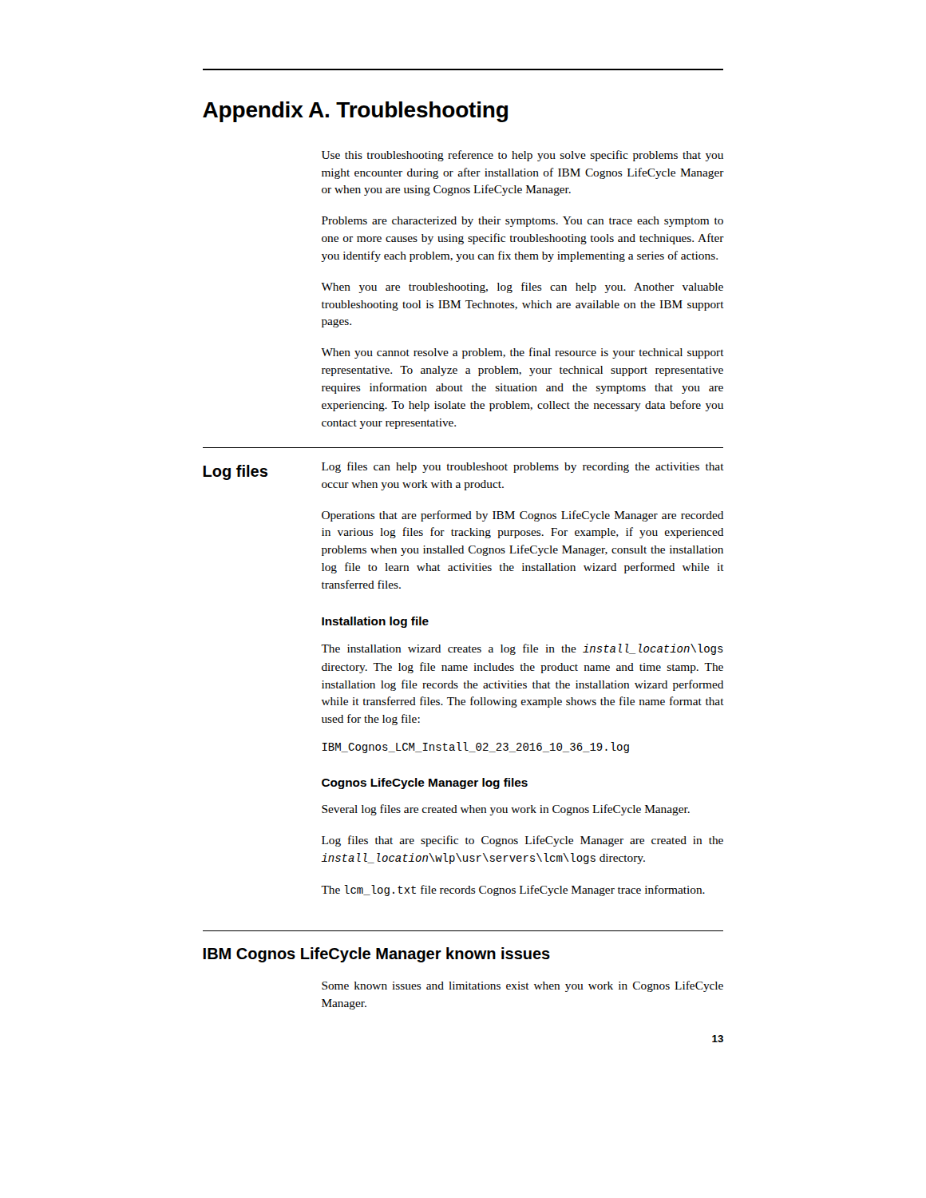Appendix A. Troubleshooting
Use this troubleshooting reference to help you solve specific problems that you might encounter during or after installation of IBM Cognos LifeCycle Manager or when you are using Cognos LifeCycle Manager.
Problems are characterized by their symptoms. You can trace each symptom to one or more causes by using specific troubleshooting tools and techniques. After you identify each problem, you can fix them by implementing a series of actions.
When you are troubleshooting, log files can help you. Another valuable troubleshooting tool is IBM Technotes, which are available on the IBM support pages.
When you cannot resolve a problem, the final resource is your technical support representative. To analyze a problem, your technical support representative requires information about the situation and the symptoms that you are experiencing. To help isolate the problem, collect the necessary data before you contact your representative.
Log files
Log files can help you troubleshoot problems by recording the activities that occur when you work with a product.
Operations that are performed by IBM Cognos LifeCycle Manager are recorded in various log files for tracking purposes. For example, if you experienced problems when you installed Cognos LifeCycle Manager, consult the installation log file to learn what activities the installation wizard performed while it transferred files.
Installation log file
The installation wizard creates a log file in the install_location\logs directory. The log file name includes the product name and time stamp. The installation log file records the activities that the installation wizard performed while it transferred files. The following example shows the file name format that used for the log file:
IBM_Cognos_LCM_Install_02_23_2016_10_36_19.log
Cognos LifeCycle Manager log files
Several log files are created when you work in Cognos LifeCycle Manager.
Log files that are specific to Cognos LifeCycle Manager are created in the install_location\wlp\usr\servers\lcm\logs directory.
The lcm_log.txt file records Cognos LifeCycle Manager trace information.
IBM Cognos LifeCycle Manager known issues
Some known issues and limitations exist when you work in Cognos LifeCycle Manager.
13